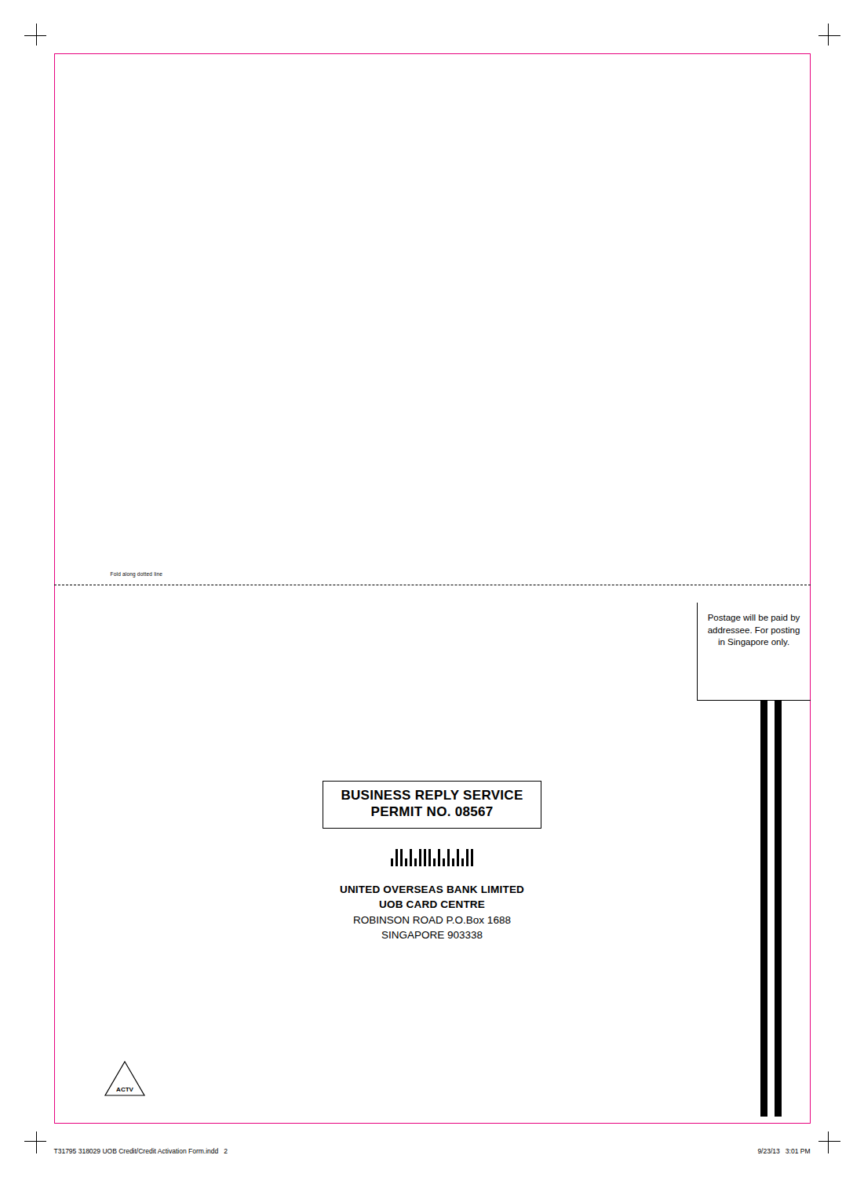Fold along dotted line
Postage will be paid by addressee. For posting in Singapore only.
BUSINESS REPLY SERVICE
PERMIT NO. 08567
UNITED OVERSEAS BANK LIMITED
UOB CARD CENTRE
ROBINSON ROAD P.O.Box 1688
SINGAPORE 903338
ACTV
T31795 318029 UOB Credit/Credit Activation Form.indd 2
9/23/13 3:01 PM